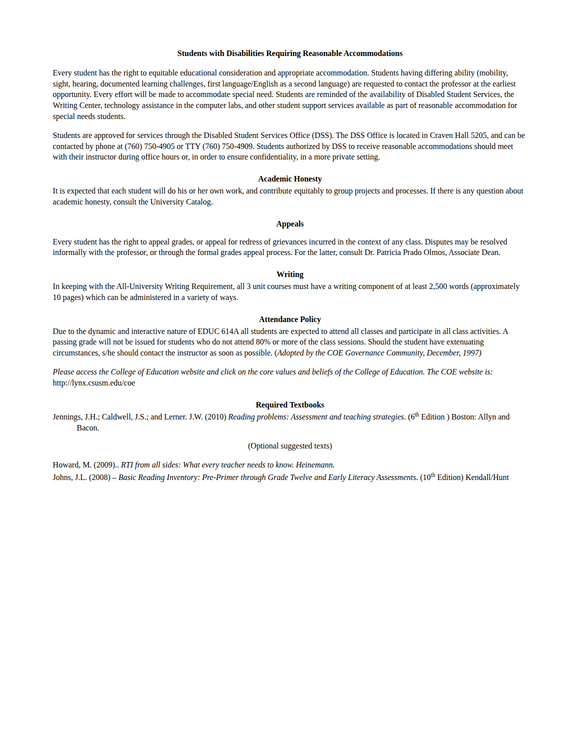Students with Disabilities Requiring Reasonable Accommodations
Every student has the right to equitable educational consideration and appropriate accommodation. Students having differing ability (mobility, sight, hearing, documented learning challenges, first language/English as a second language) are requested to contact the professor at the earliest opportunity. Every effort will be made to accommodate special need. Students are reminded of the availability of Disabled Student Services, the Writing Center, technology assistance in the computer labs, and other student support services available as part of reasonable accommodation for special needs students.
Students are approved for services through the Disabled Student Services Office (DSS). The DSS Office is located in Craven Hall 5205, and can be contacted by phone at (760) 750-4905 or TTY (760) 750-4909. Students authorized by DSS to receive reasonable accommodations should meet with their instructor during office hours or, in order to ensure confidentiality, in a more private setting.
Academic Honesty
It is expected that each student will do his or her own work, and contribute equitably to group projects and processes. If there is any question about academic honesty, consult the University Catalog.
Appeals
Every student has the right to appeal grades, or appeal for redress of grievances incurred in the context of any class. Disputes may be resolved informally with the professor, or through the formal grades appeal process. For the latter, consult Dr. Patricia Prado Olmos, Associate Dean.
Writing
In keeping with the All-University Writing Requirement, all 3 unit courses must have a writing component of at least 2,500 words (approximately 10 pages) which can be administered in a variety of ways.
Attendance Policy
Due to the dynamic and interactive nature of EDUC 614A all students are expected to attend all classes and participate in all class activities. A passing grade will not be issued for students who do not attend 80% or more of the class sessions. Should the student have extenuating circumstances, s/he should contact the instructor as soon as possible. (Adopted by the COE Governance Community, December, 1997)
Please access the College of Education website and click on the core values and beliefs of the College of Education. The COE website is: http://lynx.csusm.edu/coe
Required Textbooks
Jennings, J.H.; Caldwell, J.S.; and Lerner. J.W. (2010) Reading problems: Assessment and teaching strategies. (6th Edition ) Boston: Allyn and Bacon.
(Optional suggested texts)
Howard, M. (2009).. RTI from all sides: What every teacher needs to know. Heinemann.
Johns, J.L. (2008) – Basic Reading Inventory: Pre-Primer through Grade Twelve and Early Literacy Assessments. (10th Edition) Kendall/Hunt